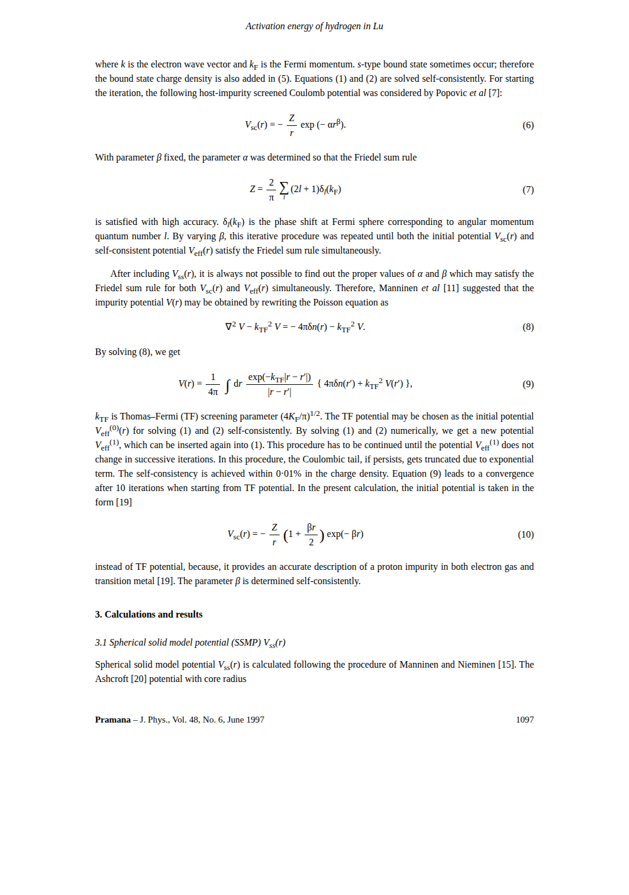Activation energy of hydrogen in Lu
where k is the electron wave vector and kF is the Fermi momentum. s-type bound state sometimes occur; therefore the bound state charge density is also added in (5). Equations (1) and (2) are solved self-consistently. For starting the iteration, the following host-impurity screened Coulomb potential was considered by Popovic et al [7]:
Vsc(r) = − Zr exp (− αrβ).
(6)
With parameter β fixed, the parameter α was determined so that the Friedel sum rule
Z = 2 π∑l(2l + 1)δl(kF)
(7)
is satisfied with high accuracy. δl(kF) is the phase shift at Fermi sphere corresponding to angular momentum quantum number l. By varying β, this iterative procedure was repeated until both the initial potential Vsc(r) and self-consistent potential Veff(r) satisfy the Friedel sum rule simultaneously.
After including Vss(r), it is always not possible to find out the proper values of α and β which may satisfy the Friedel sum rule for both Vsc(r) and Veff(r) simultaneously. Therefore, Manninen et al [11] suggested that the impurity potential V(r) may be obtained by rewriting the Poisson equation as
∇2 V − kTF2 V = − 4πδn(r) − kTF2 V.
(8)
By solving (8), we get
V(r) = 14π ∫ dr exp(−kTF|r − r′|)|r − r′| { 4πδn(r′) + kTF2 V(r′) },
(9)
kTF is Thomas–Fermi (TF) screening parameter (4KF/π)1/2. The TF potential may be chosen as the initial potential Veff(0)(r) for solving (1) and (2) self-consistently. By solving (1) and (2) numerically, we get a new potential Veff(1), which can be inserted again into (1). This procedure has to be continued until the potential Veff(1) does not change in successive iterations. In this procedure, the Coulombic tail, if persists, gets truncated due to exponential term. The self-consistency is achieved within 0·01% in the charge density. Equation (9) leads to a convergence after 10 iterations when starting from TF potential. In the present calculation, the initial potential is taken in the form [19]
Vsc(r) = − Zr (1 + βr 2) exp(− βr)
(10)
instead of TF potential, because, it provides an accurate description of a proton impurity in both electron gas and transition metal [19]. The parameter β is determined self-consistently.
3. Calculations and results
3.1 Spherical solid model potential (SSMP) Vss(r)
Spherical solid model potential Vss(r) is calculated following the procedure of Manninen and Nieminen [15]. The Ashcroft [20] potential with core radius
Pramana – J. Phys., Vol. 48, No. 6, June 1997
1097